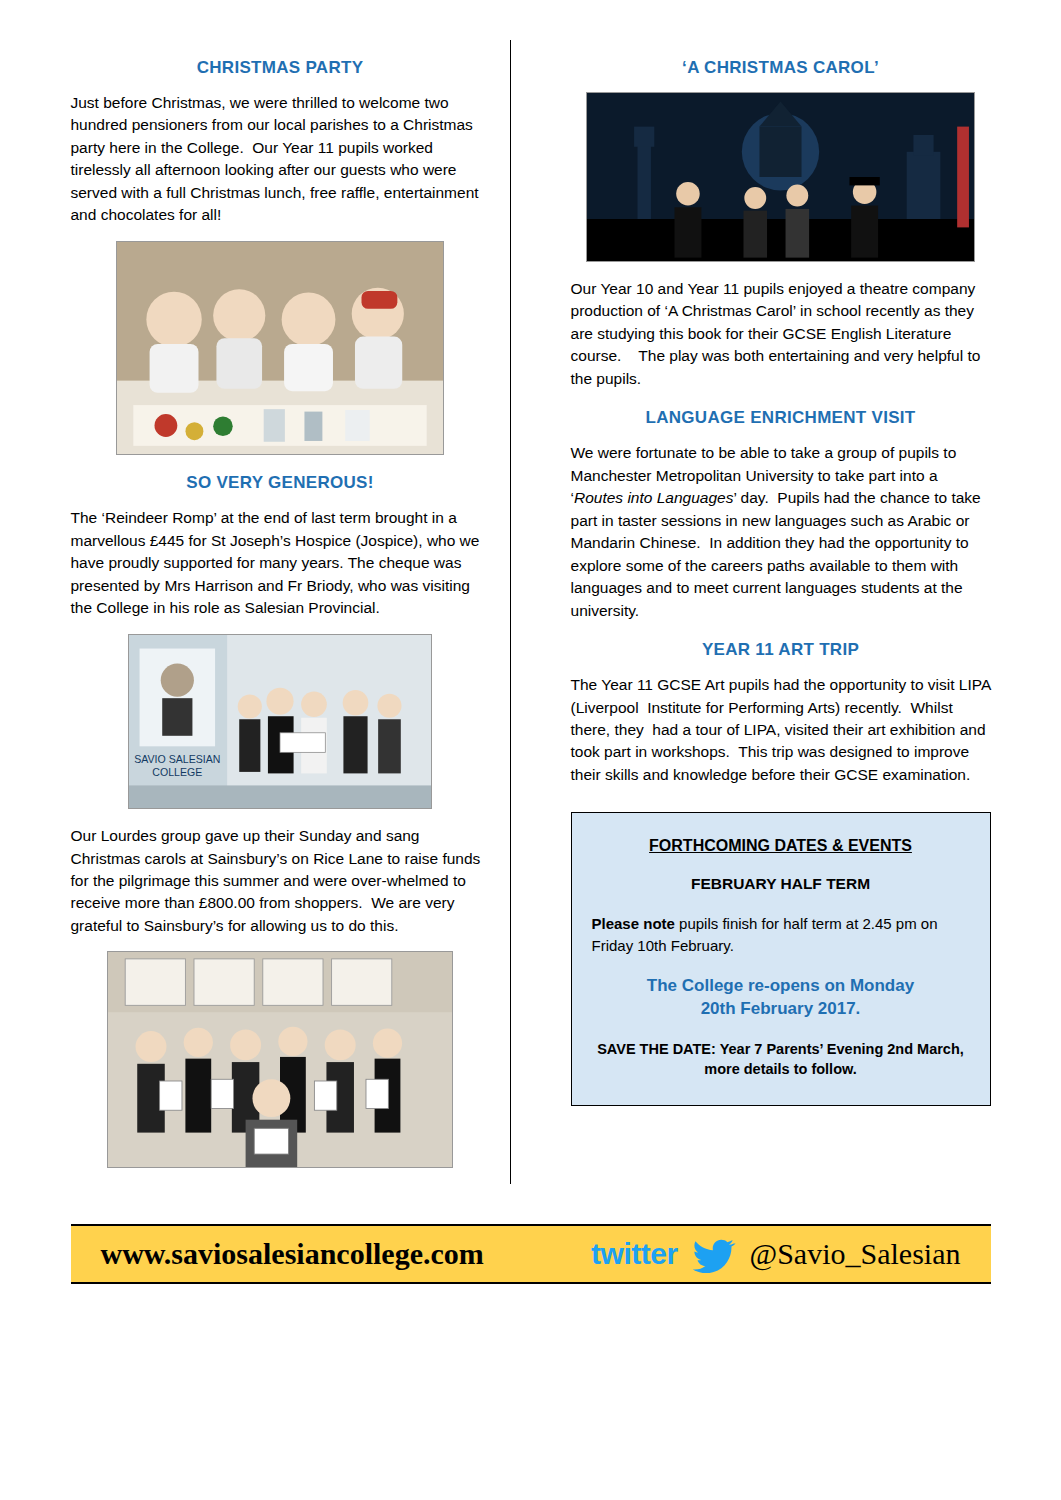CHRISTMAS PARTY
Just before Christmas, we were thrilled to welcome two hundred pensioners from our local parishes to a Christmas party here in the College. Our Year 11 pupils worked tirelessly all afternoon looking after our guests who were served with a full Christmas lunch, free raffle, entertainment and chocolates for all!
SO VERY GENEROUS!
The ‘Reindeer Romp’ at the end of last term brought in a marvellous £445 for St Joseph’s Hospice (Jospice), who we have proudly supported for many years. The cheque was presented by Mrs Harrison and Fr Briody, who was visiting the College in his role as Salesian Provincial.
Our Lourdes group gave up their Sunday and sang Christmas carols at Sainsbury’s on Rice Lane to raise funds for the pilgrimage this summer and were over-whelmed to receive more than £800.00 from shoppers. We are very grateful to Sainsbury’s for allowing us to do this.
‘A CHRISTMAS CAROL’
Our Year 10 and Year 11 pupils enjoyed a theatre company production of ‘A Christmas Carol’ in school recently as they are studying this book for their GCSE English Literature course. The play was both entertaining and very helpful to the pupils.
LANGUAGE ENRICHMENT VISIT
We were fortunate to be able to take a group of pupils to Manchester Metropolitan University to take part into a ‘Routes into Languages’ day. Pupils had the chance to take part in taster sessions in new languages such as Arabic or Mandarin Chinese. In addition they had the opportunity to explore some of the careers paths available to them with languages and to meet current languages students at the university.
YEAR 11 ART TRIP
The Year 11 GCSE Art pupils had the opportunity to visit LIPA (Liverpool Institute for Performing Arts) recently. Whilst there, they had a tour of LIPA, visited their art exhibition and took part in workshops. This trip was designed to improve their skills and knowledge before their GCSE examination.
FORTHCOMING DATES & EVENTS
FEBRUARY HALF TERM
Please note pupils finish for half term at 2.45 pm on Friday 10th February.
The College re-opens on Monday
20th February 2017.
SAVE THE DATE: Year 7 Parents’ Evening 2nd March, more details to follow.
www.saviosalesiancollege.com
twitter @Savio_Salesian